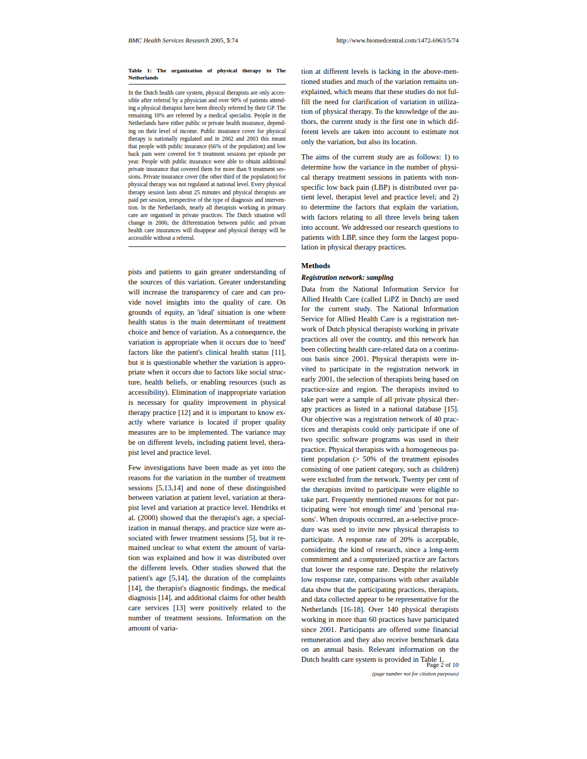BMC Health Services Research 2005, 5:74
http://www.biomedcentral.com/1472-6963/5/74
Table 1: The organization of physical therapy in The Netherlands
In the Dutch health care system, physical therapists are only accessible after referral by a physician and over 90% of patients attending a physical therapist have been directly referred by their GP. The remaining 10% are referred by a medical specialist. People in the Netherlands have either public or private health insurance, depending on their level of income. Public insurance cover for physical therapy is nationally regulated and in 2002 and 2003 this meant that people with public insurance (66% of the population) and low back pain were covered for 9 treatment sessions per episode per year. People with public insurance were able to obtain additional private insurance that covered them for more than 9 treatment sessions. Private insurance cover (the other third of the population) for physical therapy was not regulated at national level. Every physical therapy session lasts about 25 minutes and physical therapists are paid per session, irrespective of the type of diagnosis and intervention. In the Netherlands, nearly all therapists working in primary care are organised in private practices. The Dutch situation will change in 2006; the differentiation between public and private health care insurances will disappear and physical therapy will be accessible without a referral.
pists and patients to gain greater understanding of the sources of this variation. Greater understanding will increase the transparency of care and can provide novel insights into the quality of care. On grounds of equity, an 'ideal' situation is one where health status is the main determinant of treatment choice and hence of variation. As a consequence, the variation is appropriate when it occurs due to 'need' factors like the patient's clinical health status [11], but it is questionable whether the variation is appropriate when it occurs due to factors like social structure, health beliefs, or enabling resources (such as accessibility). Elimination of inappropriate variation is necessary for quality improvement in physical therapy practice [12] and it is important to know exactly where variance is located if proper quality measures are to be implemented. The variance may be on different levels, including patient level, therapist level and practice level.
Few investigations have been made as yet into the reasons for the variation in the number of treatment sessions [5,13,14] and none of these distinguished between variation at patient level, variation at therapist level and variation at practice level. Hendriks et al. (2000) showed that the therapist's age, a specialization in manual therapy, and practice size were associated with fewer treatment sessions [5], but it remained unclear to what extent the amount of variation was explained and how it was distributed over the different levels. Other studies showed that the patient's age [5,14], the duration of the complaints [14], the therapist's diagnostic findings, the medical diagnosis [14], and additional claims for other health care services [13] were positively related to the number of treatment sessions. Information on the amount of varia-
tion at different levels is lacking in the above-mentioned studies and much of the variation remains unexplained, which means that these studies do not fulfill the need for clarification of variation in utilization of physical therapy. To the knowledge of the authors, the current study is the first one in which different levels are taken into account to estimate not only the variation, but also its location.
The aims of the current study are as follows: 1) to determine how the variance in the number of physical therapy treatment sessions in patients with non-specific low back pain (LBP) is distributed over patient level, therapist level and practice level; and 2) to determine the factors that explain the variation, with factors relating to all three levels being taken into account. We addressed our research questions to patients with LBP, since they form the largest population in physical therapy practices.
Methods
Registration network: sampling
Data from the National Information Service for Allied Health Care (called LiPZ in Dutch) are used for the current study. The National Information Service for Allied Health Care is a registration network of Dutch physical therapists working in private practices all over the country, and this network has been collecting health care-related data on a continuous basis since 2001. Physical therapists were invited to participate in the registration network in early 2001, the selection of therapists being based on practice-size and region. The therapists invited to take part were a sample of all private physical therapy practices as listed in a national database [15]. Our objective was a registration network of 40 practices and therapists could only participate if one of two specific software programs was used in their practice. Physical therapists with a homogeneous patient population (> 50% of the treatment episodes consisting of one patient category, such as children) were excluded from the network. Twenty per cent of the therapists invited to participate were eligible to take part. Frequently mentioned reasons for not participating were 'not enough time' and 'personal reasons'. When dropouts occurred, an a-selective procedure was used to invite new physical therapists to participate. A response rate of 20% is acceptable, considering the kind of research, since a long-term commitment and a computerized practice are factors that lower the response rate. Despite the relatively low response rate, comparisons with other available data show that the participating practices, therapists, and data collected appear to be representative for the Netherlands [16-18]. Over 140 physical therapists working in more than 60 practices have participated since 2001. Participants are offered some financial remuneration and they also receive benchmark data on an annual basis. Relevant information on the Dutch health care system is provided in Table 1.
Page 2 of 10
(page number not for citation purposes)